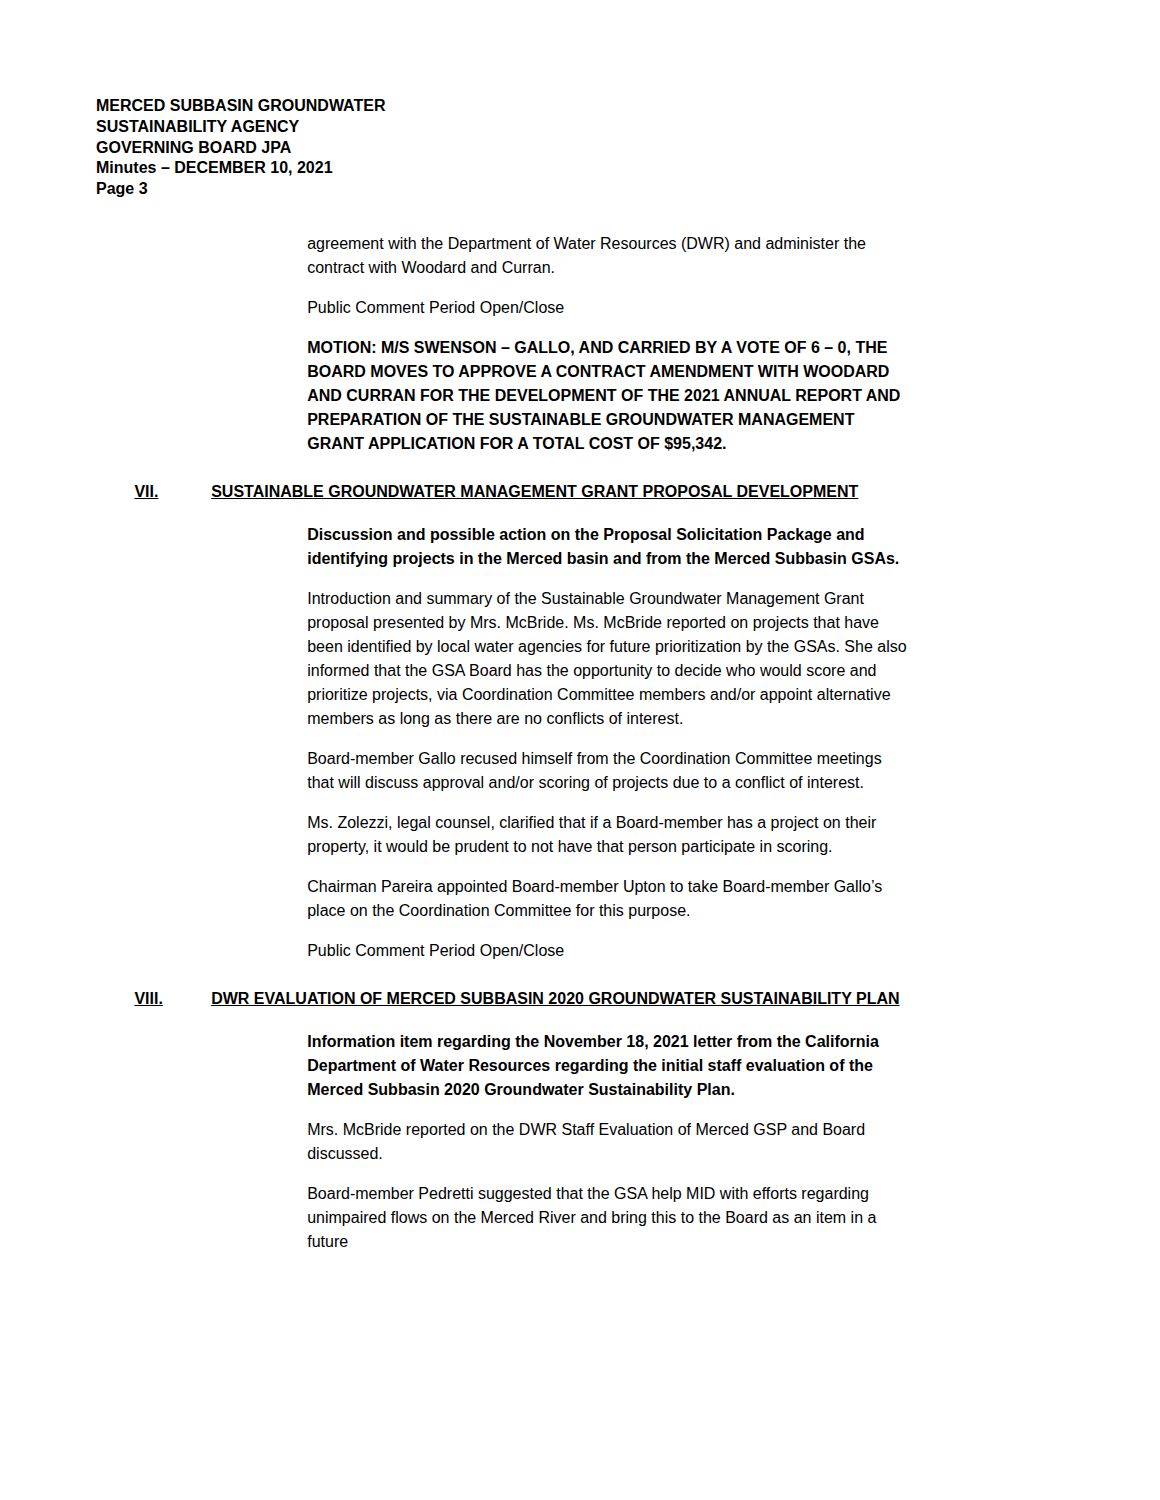MERCED SUBBASIN GROUNDWATER SUSTAINABILITY AGENCY GOVERNING BOARD JPA Minutes – DECEMBER 10, 2021 Page 3
agreement with the Department of Water Resources (DWR) and administer the contract with Woodard and Curran.
Public Comment Period Open/Close
MOTION: M/S SWENSON – GALLO, AND CARRIED BY A VOTE OF 6 – 0, THE BOARD MOVES TO APPROVE A CONTRACT AMENDMENT WITH WOODARD AND CURRAN FOR THE DEVELOPMENT OF THE 2021 ANNUAL REPORT AND PREPARATION OF THE SUSTAINABLE GROUNDWATER MANAGEMENT GRANT APPLICATION FOR A TOTAL COST OF $95,342.
VII. SUSTAINABLE GROUNDWATER MANAGEMENT GRANT PROPOSAL DEVELOPMENT
Discussion and possible action on the Proposal Solicitation Package and identifying projects in the Merced basin and from the Merced Subbasin GSAs.
Introduction and summary of the Sustainable Groundwater Management Grant proposal presented by Mrs. McBride. Ms. McBride reported on projects that have been identified by local water agencies for future prioritization by the GSAs. She also informed that the GSA Board has the opportunity to decide who would score and prioritize projects, via Coordination Committee members and/or appoint alternative members as long as there are no conflicts of interest.
Board-member Gallo recused himself from the Coordination Committee meetings that will discuss approval and/or scoring of projects due to a conflict of interest.
Ms. Zolezzi, legal counsel, clarified that if a Board-member has a project on their property, it would be prudent to not have that person participate in scoring.
Chairman Pareira appointed Board-member Upton to take Board-member Gallo’s place on the Coordination Committee for this purpose.
Public Comment Period Open/Close
VIII. DWR EVALUATION OF MERCED SUBBASIN 2020 GROUNDWATER SUSTAINABILITY PLAN
Information item regarding the November 18, 2021 letter from the California Department of Water Resources regarding the initial staff evaluation of the Merced Subbasin 2020 Groundwater Sustainability Plan.
Mrs. McBride reported on the DWR Staff Evaluation of Merced GSP and Board discussed.
Board-member Pedretti suggested that the GSA help MID with efforts regarding unimpaired flows on the Merced River and bring this to the Board as an item in a future